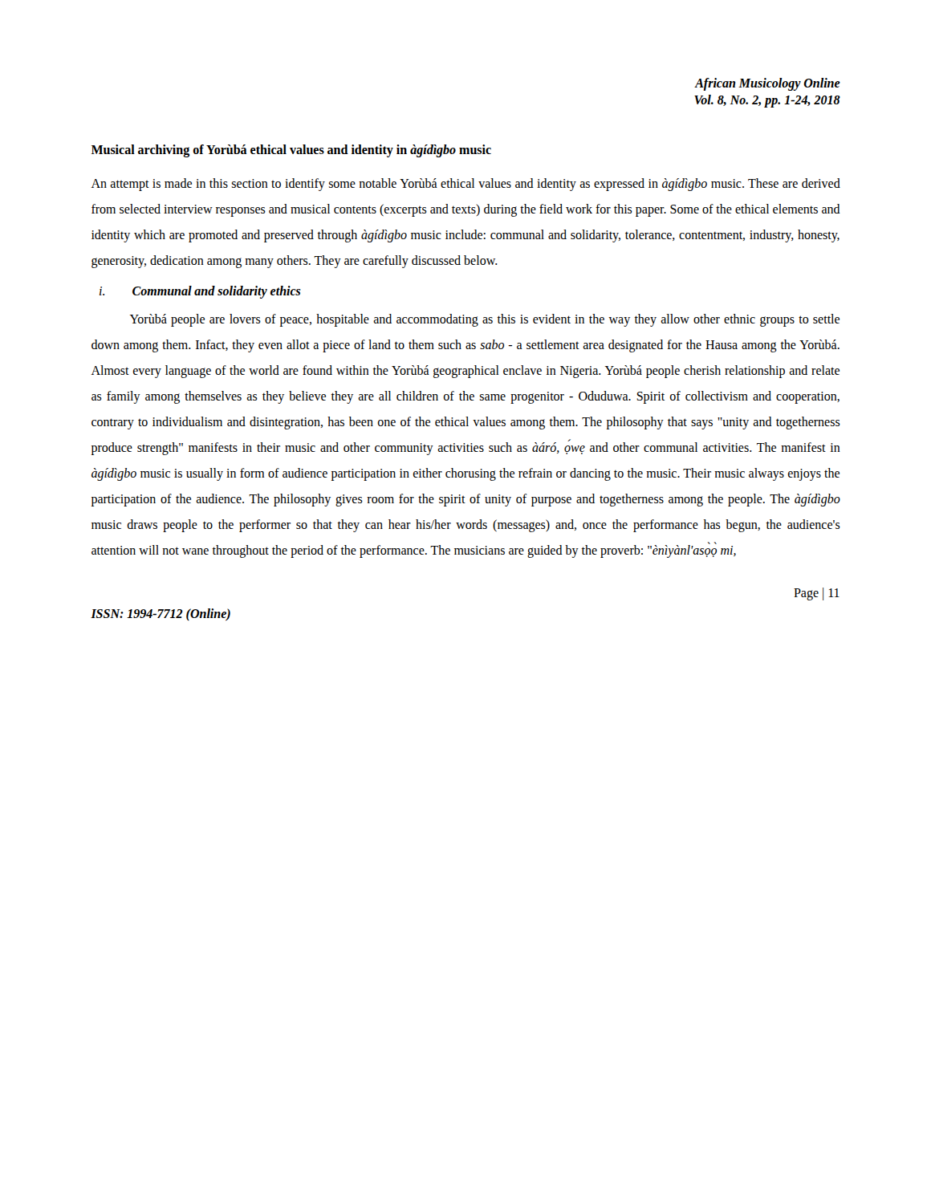African Musicology Online Vol. 8, No. 2, pp. 1-24, 2018
Musical archiving of Yorùbá ethical values and identity in àgídìgbo music
An attempt is made in this section to identify some notable Yorùbá ethical values and identity as expressed in àgídìgbo music. These are derived from selected interview responses and musical contents (excerpts and texts) during the field work for this paper. Some of the ethical elements and identity which are promoted and preserved through àgídìgbo music include: communal and solidarity, tolerance, contentment, industry, honesty, generosity, dedication among many others. They are carefully discussed below.
i. Communal and solidarity ethics
Yorùbá people are lovers of peace, hospitable and accommodating as this is evident in the way they allow other ethnic groups to settle down among them. Infact, they even allot a piece of land to them such as sabo - a settlement area designated for the Hausa among the Yorùbá. Almost every language of the world are found within the Yorùbá geographical enclave in Nigeria. Yorùbá people cherish relationship and relate as family among themselves as they believe they are all children of the same progenitor - Oduduwa. Spirit of collectivism and cooperation, contrary to individualism and disintegration, has been one of the ethical values among them. The philosophy that says "unity and togetherness produce strength" manifests in their music and other community activities such as àáró, ọ́wẹ and other communal activities. The manifest in àgídìgbo music is usually in form of audience participation in either chorusing the refrain or dancing to the music. Their music always enjoys the participation of the audience. The philosophy gives room for the spirit of unity of purpose and togetherness among the people. The àgídìgbo music draws people to the performer so that they can hear his/her words (messages) and, once the performance has begun, the audience's attention will not wane throughout the period of the performance. The musicians are guided by the proverb: "ènìyànl'asọ̀ọ̀ mi,
Page | 11
ISSN: 1994-7712 (Online)